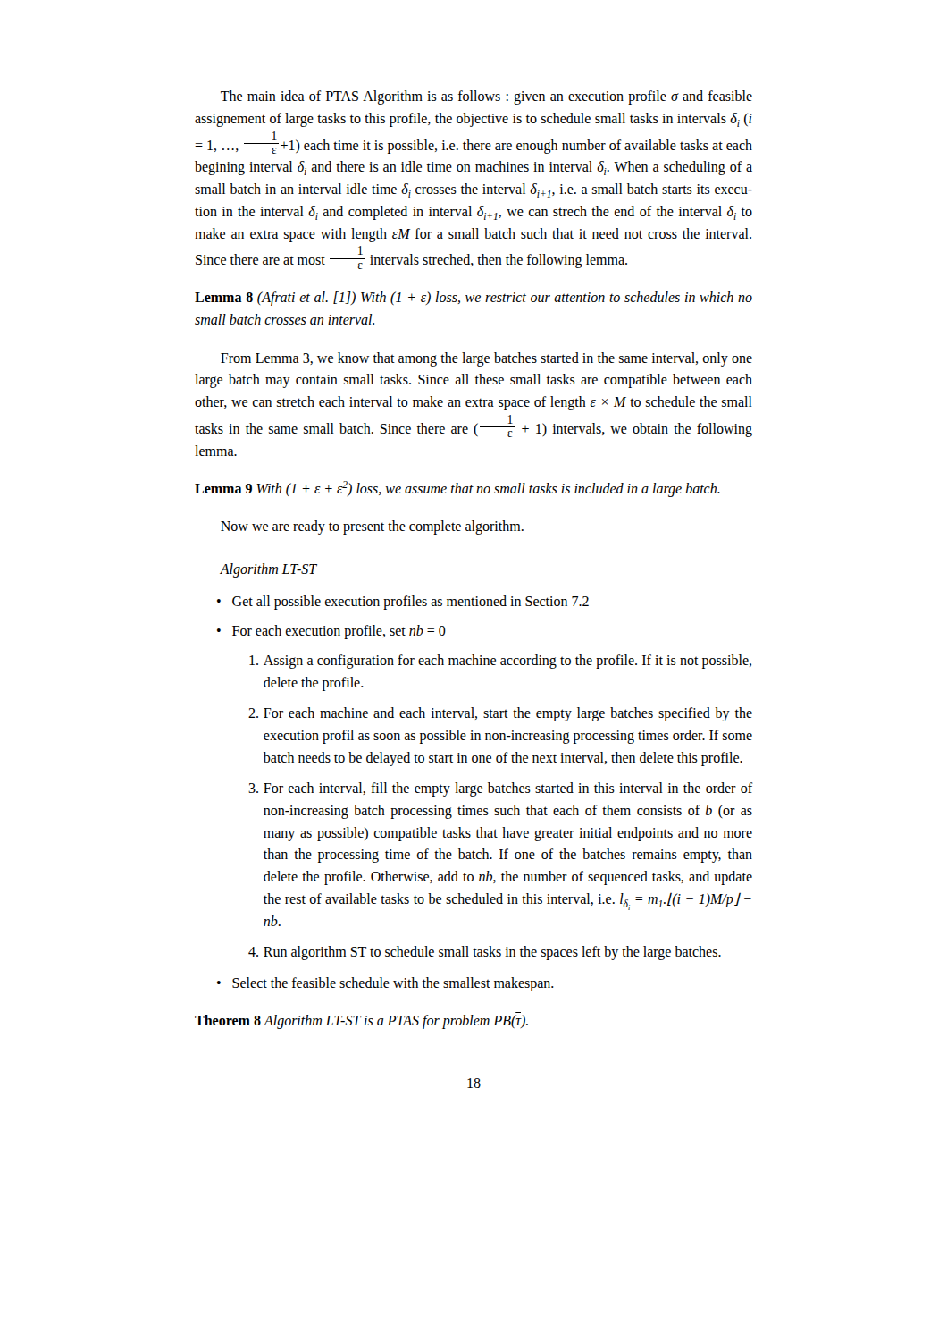The main idea of PTAS Algorithm is as follows : given an execution profile σ and feasible assignement of large tasks to this profile, the objective is to schedule small tasks in intervals δi (i = 1, …, 1 ε+1) each time it is possible, i.e. there are enough number of available tasks at each begining interval δi and there is an idle time on machines in interval δi. When a scheduling of a small batch in an interval idle time δi crosses the interval δi+1, i.e. a small batch starts its execution in the interval δi and completed in interval δi+1, we can strech the end of the interval δi to make an extra space with length εM for a small batch such that it need not cross the interval. Since there are at most 1 ε intervals streched, then the following lemma.
Lemma 8 (Afrati et al. [1]) With (1 + ε) loss, we restrict our attention to schedules in which no small batch crosses an interval.
From Lemma 3, we know that among the large batches started in the same interval, only one large batch may contain small tasks. Since all these small tasks are compatible between each other, we can stretch each interval to make an extra space of length ε × M to schedule the small tasks in the same small batch. Since there are (1 ε + 1) intervals, we obtain the following lemma.
Lemma 9 With (1 + ε + ε2) loss, we assume that no small tasks is included in a large batch.
Now we are ready to present the complete algorithm.
Algorithm LT-ST
Get all possible execution profiles as mentioned in Section 7.2
For each execution profile, set nb = 0
Assign a configuration for each machine according to the profile. If it is not possible, delete the profile.
For each machine and each interval, start the empty large batches specified by the execution profil as soon as possible in non-increasing processing times order. If some batch needs to be delayed to start in one of the next interval, then delete this profile.
For each interval, fill the empty large batches started in this interval in the order of non-increasing batch processing times such that each of them consists of b (or as many as possible) compatible tasks that have greater initial endpoints and no more than the processing time of the batch. If one of the batches remains empty, than delete the profile. Otherwise, add to nb, the number of sequenced tasks, and update the rest of available tasks to be scheduled in this interval, i.e. lδi = m1.⌊(i − 1)M/p⌋ − nb.
Run algorithm ST to schedule small tasks in the spaces left by the large batches.
Select the feasible schedule with the smallest makespan.
Theorem 8 Algorithm LT-ST is a PTAS for problem PB(τ).
18